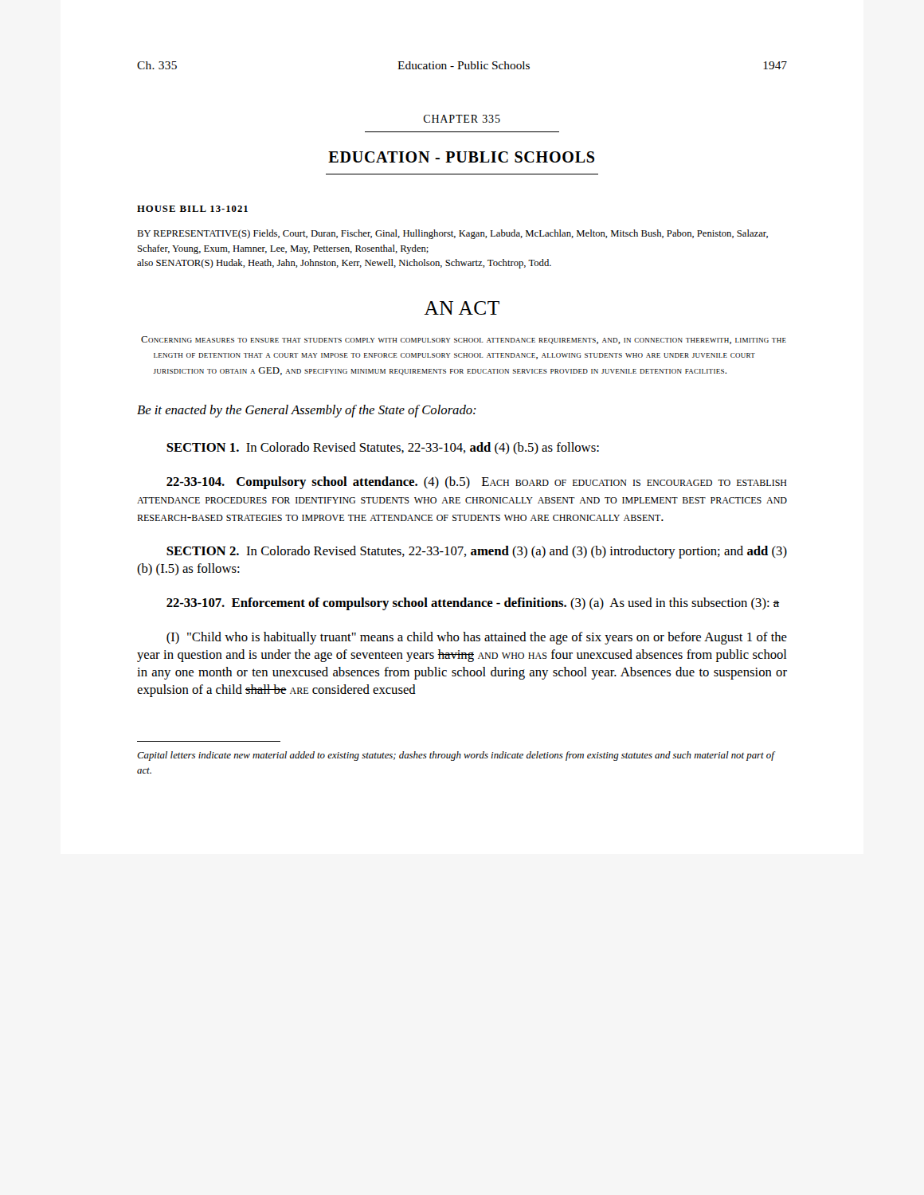Ch. 335 Education - Public Schools 1947
CHAPTER 335
EDUCATION - PUBLIC SCHOOLS
HOUSE BILL 13-1021
BY REPRESENTATIVE(S) Fields, Court, Duran, Fischer, Ginal, Hullinghorst, Kagan, Labuda, McLachlan, Melton, Mitsch Bush, Pabon, Peniston, Salazar, Schafer, Young, Exum, Hamner, Lee, May, Pettersen, Rosenthal, Ryden; also SENATOR(S) Hudak, Heath, Jahn, Johnston, Kerr, Newell, Nicholson, Schwartz, Tochtrop, Todd.
AN ACT
Concerning measures to ensure that students comply with compulsory school attendance requirements, and, in connection therewith, limiting the length of detention that a court may impose to enforce compulsory school attendance, allowing students who are under juvenile court jurisdiction to obtain a GED, and specifying minimum requirements for education services provided in juvenile detention facilities.
Be it enacted by the General Assembly of the State of Colorado:
SECTION 1. In Colorado Revised Statutes, 22-33-104, add (4) (b.5) as follows:
22-33-104. Compulsory school attendance. (4) (b.5) Each board of education is encouraged to establish attendance procedures for identifying students who are chronically absent and to implement best practices and research-based strategies to improve the attendance of students who are chronically absent.
SECTION 2. In Colorado Revised Statutes, 22-33-107, amend (3) (a) and (3) (b) introductory portion; and add (3) (b) (I.5) as follows:
22-33-107. Enforcement of compulsory school attendance - definitions. (3) (a) As used in this subsection (3): a
(I) "Child who is habitually truant" means a child who has attained the age of six years on or before August 1 of the year in question and is under the age of seventeen years having and who has four unexcused absences from public school in any one month or ten unexcused absences from public school during any school year. Absences due to suspension or expulsion of a child shall be are considered excused
Capital letters indicate new material added to existing statutes; dashes through words indicate deletions from existing statutes and such material not part of act.